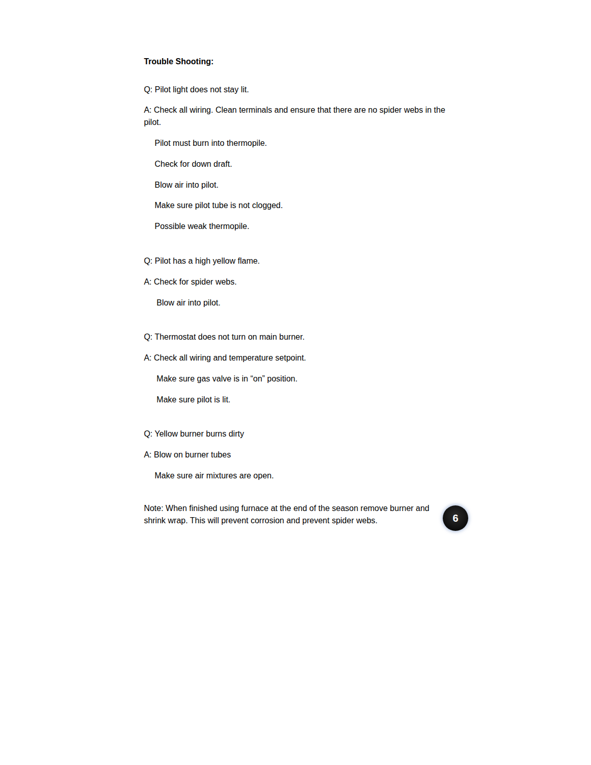Trouble Shooting:
Q: Pilot light does not stay lit.
A: Check all wiring. Clean terminals and ensure that there are no spider webs in the pilot.
Pilot must burn into thermopile.
Check for down draft.
Blow air into pilot.
Make sure pilot tube is not clogged.
Possible weak thermopile.
Q: Pilot has a high yellow flame.
A: Check for spider webs.
Blow air into pilot.
Q: Thermostat does not turn on main burner.
A: Check all wiring and temperature setpoint.
Make sure gas valve is in “on” position.
Make sure pilot is lit.
Q: Yellow burner burns dirty
A: Blow on burner tubes
Make sure air mixtures are open.
Note: When finished using furnace at the end of the season remove burner and shrink wrap. This will prevent corrosion and prevent spider webs.
6